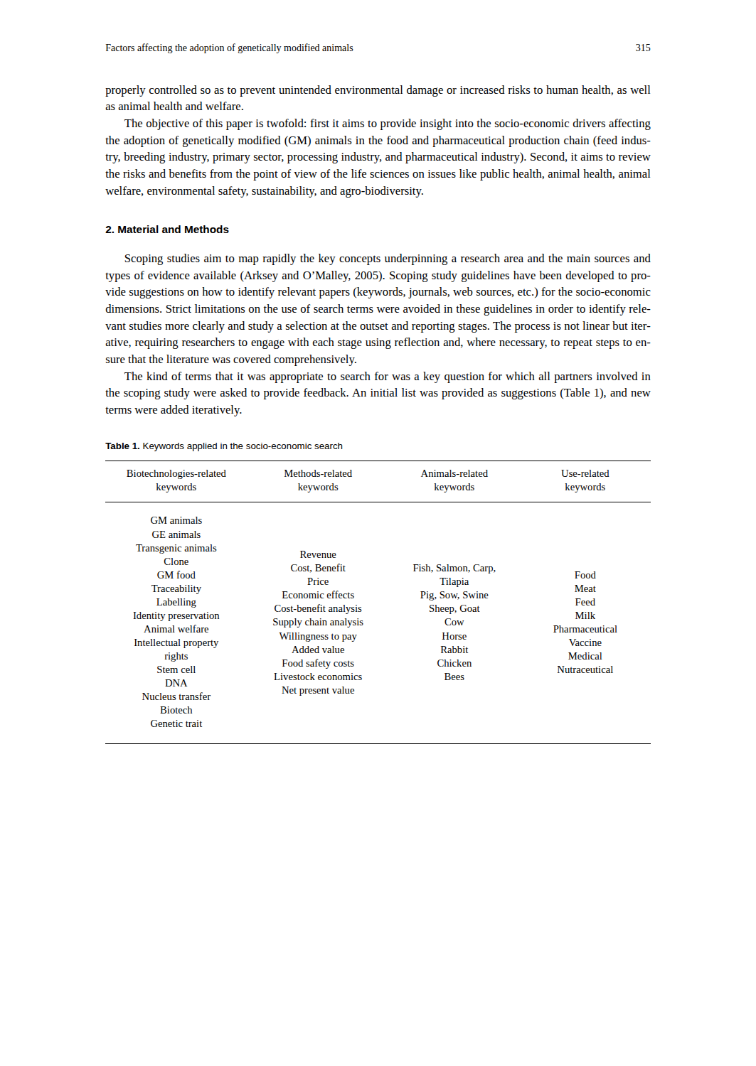Factors affecting the adoption of genetically modified animals 315
properly controlled so as to prevent unintended environmental damage or increased risks to human health, as well as animal health and welfare.
The objective of this paper is twofold: first it aims to provide insight into the socio-economic drivers affecting the adoption of genetically modified (GM) animals in the food and pharmaceutical production chain (feed industry, breeding industry, primary sector, processing industry, and pharmaceutical industry). Second, it aims to review the risks and benefits from the point of view of the life sciences on issues like public health, animal health, animal welfare, environmental safety, sustainability, and agro-biodiversity.
2. Material and Methods
Scoping studies aim to map rapidly the key concepts underpinning a research area and the main sources and types of evidence available (Arksey and O’Malley, 2005). Scoping study guidelines have been developed to provide suggestions on how to identify relevant papers (keywords, journals, web sources, etc.) for the socio-economic dimensions. Strict limitations on the use of search terms were avoided in these guidelines in order to identify relevant studies more clearly and study a selection at the outset and reporting stages. The process is not linear but iterative, requiring researchers to engage with each stage using reflection and, where necessary, to repeat steps to ensure that the literature was covered comprehensively.
The kind of terms that it was appropriate to search for was a key question for which all partners involved in the scoping study were asked to provide feedback. An initial list was provided as suggestions (Table 1), and new terms were added iteratively.
Table 1. Keywords applied in the socio-economic search
| Biotechnologies-related keywords | Methods-related keywords | Animals-related keywords | Use-related keywords |
| --- | --- | --- | --- |
| GM animals GE animals Transgenic animals Clone GM food Traceability Labelling Identity preservation Animal welfare Intellectual property rights Stem cell DNA Nucleus transfer Biotech Genetic trait | Revenue Cost, Benefit Price Economic effects Cost-benefit analysis Supply chain analysis Willingness to pay Added value Food safety costs Livestock economics Net present value | Fish, Salmon, Carp, Tilapia Pig, Sow, Swine Sheep, Goat Cow Horse Rabbit Chicken Bees | Food Meat Feed Milk Pharmaceutical Vaccine Medical Nutraceutical |